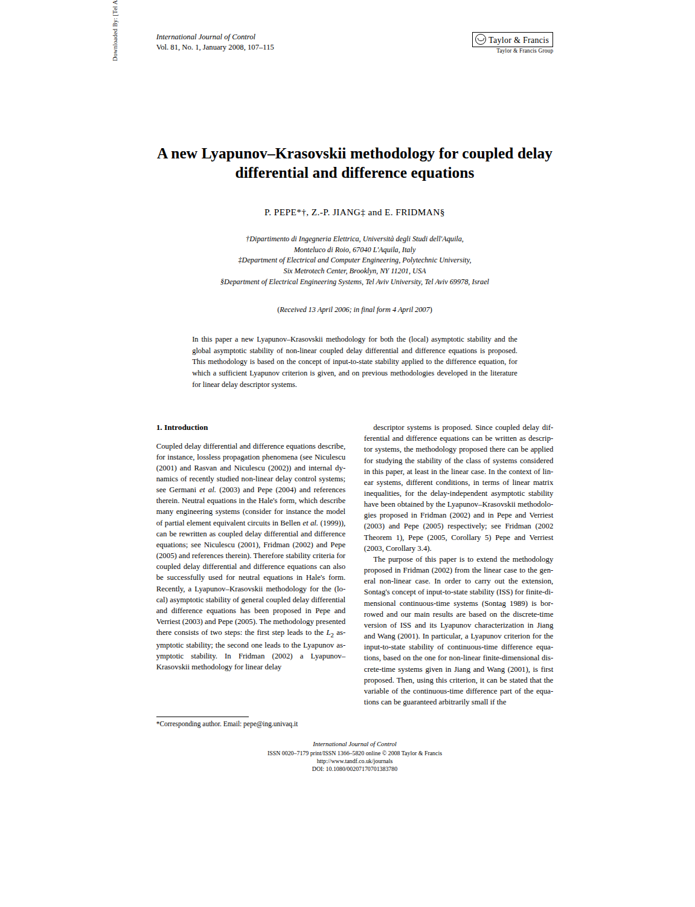Downloaded By: [Tel Aviv University] At: 14:01 7 November 2007
International Journal of Control
Vol. 81, No. 1, January 2008, 107–115
Taylor & Francis
Taylor & Francis Group
A new Lyapunov–Krasovskii methodology for coupled delay
differential and difference equations
P. PEPE*†, Z.-P. JIANG‡ and E. FRIDMAN§
†Dipartimento di Ingegneria Elettrica, Università degli Studi dell'Aquila,
Monteluco di Roio, 67040 L'Aquila, Italy
‡Department of Electrical and Computer Engineering, Polytechnic University,
Six Metrotech Center, Brooklyn, NY 11201, USA
§Department of Electrical Engineering Systems, Tel Aviv University, Tel Aviv 69978, Israel
(Received 13 April 2006; in final form 4 April 2007)
In this paper a new Lyapunov–Krasovskii methodology for both the (local) asymptotic stability and the global asymptotic stability of non-linear coupled delay differential and difference equations is proposed. This methodology is based on the concept of input-to-state stability applied to the difference equation, for which a sufficient Lyapunov criterion is given, and on previous methodologies developed in the literature for linear delay descriptor systems.
1. Introduction
Coupled delay differential and difference equations describe, for instance, lossless propagation phenomena (see Niculescu (2001) and Rasvan and Niculescu (2002)) and internal dynamics of recently studied non-linear delay control systems; see Germani et al. (2003) and Pepe (2004) and references therein. Neutral equations in the Hale's form, which describe many engineering systems (consider for instance the model of partial element equivalent circuits in Bellen et al. (1999)), can be rewritten as coupled delay differential and difference equations; see Niculescu (2001), Fridman (2002) and Pepe (2005) and references therein). Therefore stability criteria for coupled delay differential and difference equations can also be successfully used for neutral equations in Hale's form. Recently, a Lyapunov–Krasovskii methodology for the (local) asymptotic stability of general coupled delay differential and difference equations has been proposed in Pepe and Verriest (2003) and Pepe (2005). The methodology presented there consists of two steps: the first step leads to the L2 asymptotic stability; the second one leads to the Lyapunov asymptotic stability. In Fridman (2002) a Lyapunov–Krasovskii methodology for linear delay
descriptor systems is proposed. Since coupled delay differential and difference equations can be written as descriptor systems, the methodology proposed there can be applied for studying the stability of the class of systems considered in this paper, at least in the linear case. In the context of linear systems, different conditions, in terms of linear matrix inequalities, for the delay-independent asymptotic stability have been obtained by the Lyapunov–Krasovskii methodologies proposed in Fridman (2002) and in Pepe and Verriest (2003) and Pepe (2005) respectively; see Fridman (2002 Theorem 1), Pepe (2005, Corollary 5) Pepe and Verriest (2003, Corollary 3.4).
The purpose of this paper is to extend the methodology proposed in Fridman (2002) from the linear case to the general non-linear case. In order to carry out the extension, Sontag's concept of input-to-state stability (ISS) for finite-dimensional continuous-time systems (Sontag 1989) is borrowed and our main results are based on the discrete-time version of ISS and its Lyapunov characterization in Jiang and Wang (2001). In particular, a Lyapunov criterion for the input-to-state stability of continuous-time difference equations, based on the one for non-linear finite-dimensional discrete-time systems given in Jiang and Wang (2001), is first proposed. Then, using this criterion, it can be stated that the variable of the continuous-time difference part of the equations can be guaranteed arbitrarily small if the
*Corresponding author. Email: pepe@ing.univaq.it
International Journal of Control
ISSN 0020–7179 print/ISSN 1366–5820 online © 2008 Taylor & Francis
http://www.tandf.co.uk/journals
DOI: 10.1080/00207170701383780